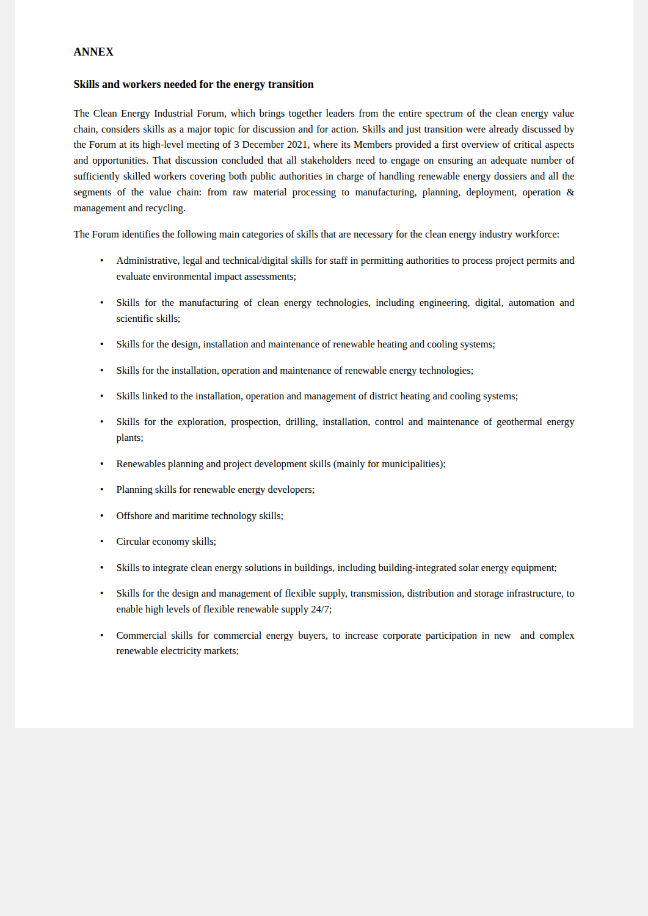ANNEX
Skills and workers needed for the energy transition
The Clean Energy Industrial Forum, which brings together leaders from the entire spectrum of the clean energy value chain, considers skills as a major topic for discussion and for action. Skills and just transition were already discussed by the Forum at its high-level meeting of 3 December 2021, where its Members provided a first overview of critical aspects and opportunities. That discussion concluded that all stakeholders need to engage on ensuring an adequate number of sufficiently skilled workers covering both public authorities in charge of handling renewable energy dossiers and all the segments of the value chain: from raw material processing to manufacturing, planning, deployment, operation & management and recycling.
The Forum identifies the following main categories of skills that are necessary for the clean energy industry workforce:
Administrative, legal and technical/digital skills for staff in permitting authorities to process project permits and evaluate environmental impact assessments;
Skills for the manufacturing of clean energy technologies, including engineering, digital, automation and scientific skills;
Skills for the design, installation and maintenance of renewable heating and cooling systems;
Skills for the installation, operation and maintenance of renewable energy technologies;
Skills linked to the installation, operation and management of district heating and cooling systems;
Skills for the exploration, prospection, drilling, installation, control and maintenance of geothermal energy plants;
Renewables planning and project development skills (mainly for municipalities);
Planning skills for renewable energy developers;
Offshore and maritime technology skills;
Circular economy skills;
Skills to integrate clean energy solutions in buildings, including building-integrated solar energy equipment;
Skills for the design and management of flexible supply, transmission, distribution and storage infrastructure, to enable high levels of flexible renewable supply 24/7;
Commercial skills for commercial energy buyers, to increase corporate participation in new and complex renewable electricity markets;